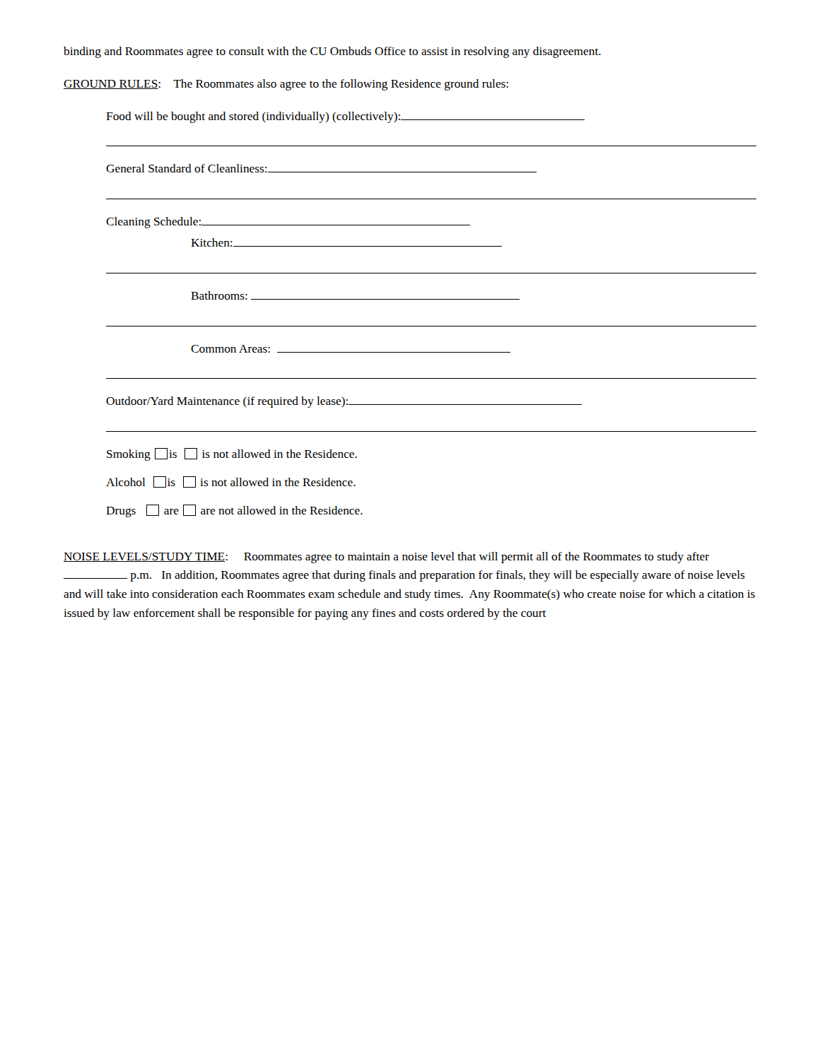binding and Roommates agree to consult with the CU Ombuds Office to assist in resolving any disagreement.
GROUND RULES: The Roommates also agree to the following Residence ground rules:
Food will be bought and stored (individually) (collectively):
General Standard of Cleanliness:
Cleaning Schedule:
Kitchen:
Bathrooms:
Common Areas:
Outdoor/Yard Maintenance (if required by lease):
Smoking is is not allowed in the Residence.
Alcohol is is not allowed in the Residence.
Drugs are are not allowed in the Residence.
NOISE LEVELS/STUDY TIME: Roommates agree to maintain a noise level that will permit all of the Roommates to study after p.m. In addition, Roommates agree that during finals and preparation for finals, they will be especially aware of noise levels and will take into consideration each Roommates exam schedule and study times. Any Roommate(s) who create noise for which a citation is issued by law enforcement shall be responsible for paying any fines and costs ordered by the court